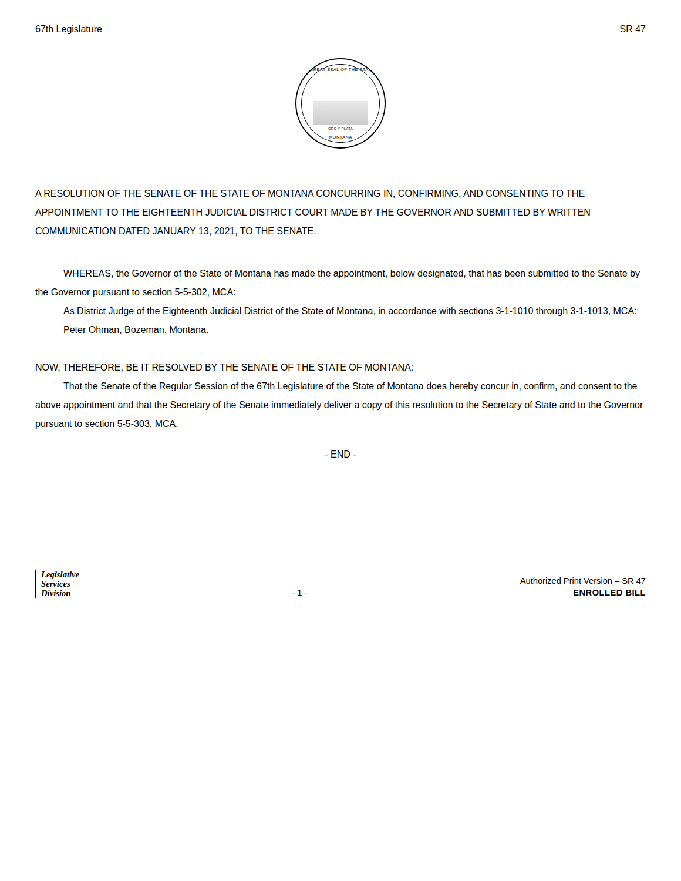67th Legislature SR 47
THE GREAT SEAL OF THE STATE OF
ORO Y PLATA
MONTANA
A RESOLUTION OF THE SENATE OF THE STATE OF MONTANA CONCURRING IN, CONFIRMING, AND CONSENTING TO THE APPOINTMENT TO THE EIGHTEENTH JUDICIAL DISTRICT COURT MADE BY THE GOVERNOR AND SUBMITTED BY WRITTEN COMMUNICATION DATED JANUARY 13, 2021, TO THE SENATE.
WHEREAS, the Governor of the State of Montana has made the appointment, below designated, that has been submitted to the Senate by the Governor pursuant to section 5-5-302, MCA:
As District Judge of the Eighteenth Judicial District of the State of Montana, in accordance with sections 3-1-1010 through 3-1-1013, MCA:
Peter Ohman, Bozeman, Montana.
NOW, THEREFORE, BE IT RESOLVED BY THE SENATE OF THE STATE OF MONTANA:
That the Senate of the Regular Session of the 67th Legislature of the State of Montana does hereby concur in, confirm, and consent to the above appointment and that the Secretary of the Senate immediately deliver a copy of this resolution to the Secretary of State and to the Governor pursuant to section 5-5-303, MCA.
- END -
Legislative Services Division
- 1 -
Authorized Print Version – SR 47
ENROLLED BILL